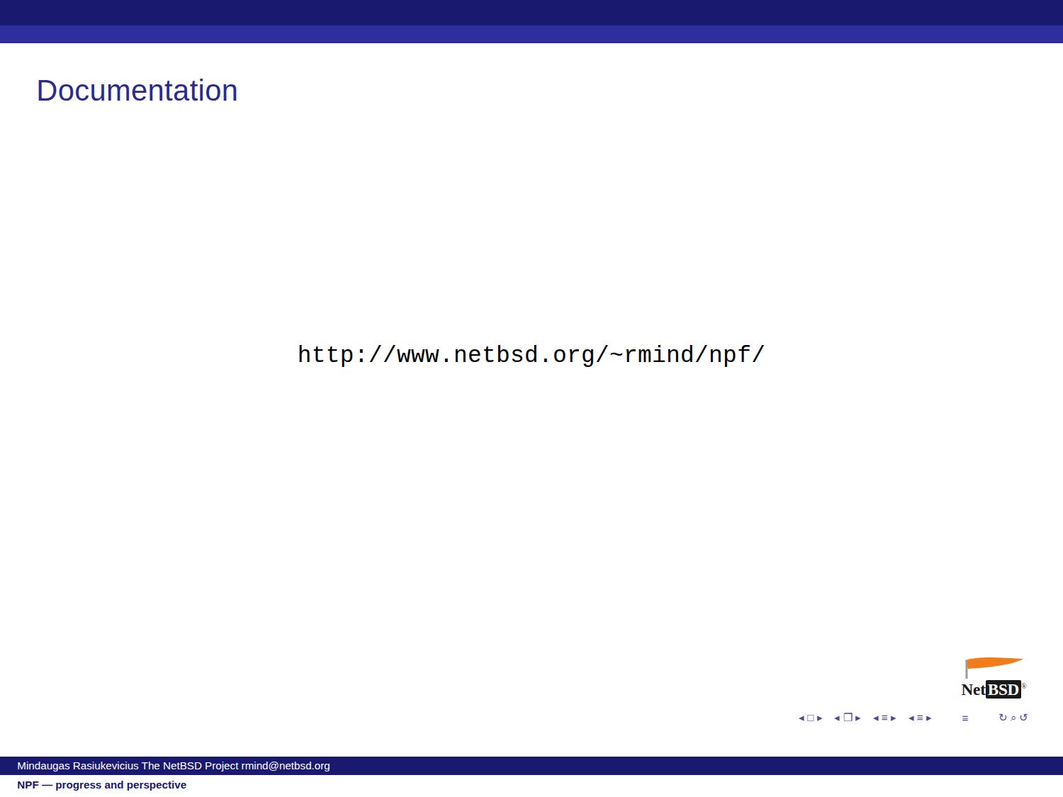Documentation
http://www.netbsd.org/~rmind/npf/
NetBSD®
◂ □ ▸ ◂ ❐ ▸ ◂ ≡ ▸ ◂ ≡ ▸ ≡ ↻ ⌕ ↺
Mindaugas Rasiukevicius The NetBSD Project rmind@netbsd.org
NPF — progress and perspective